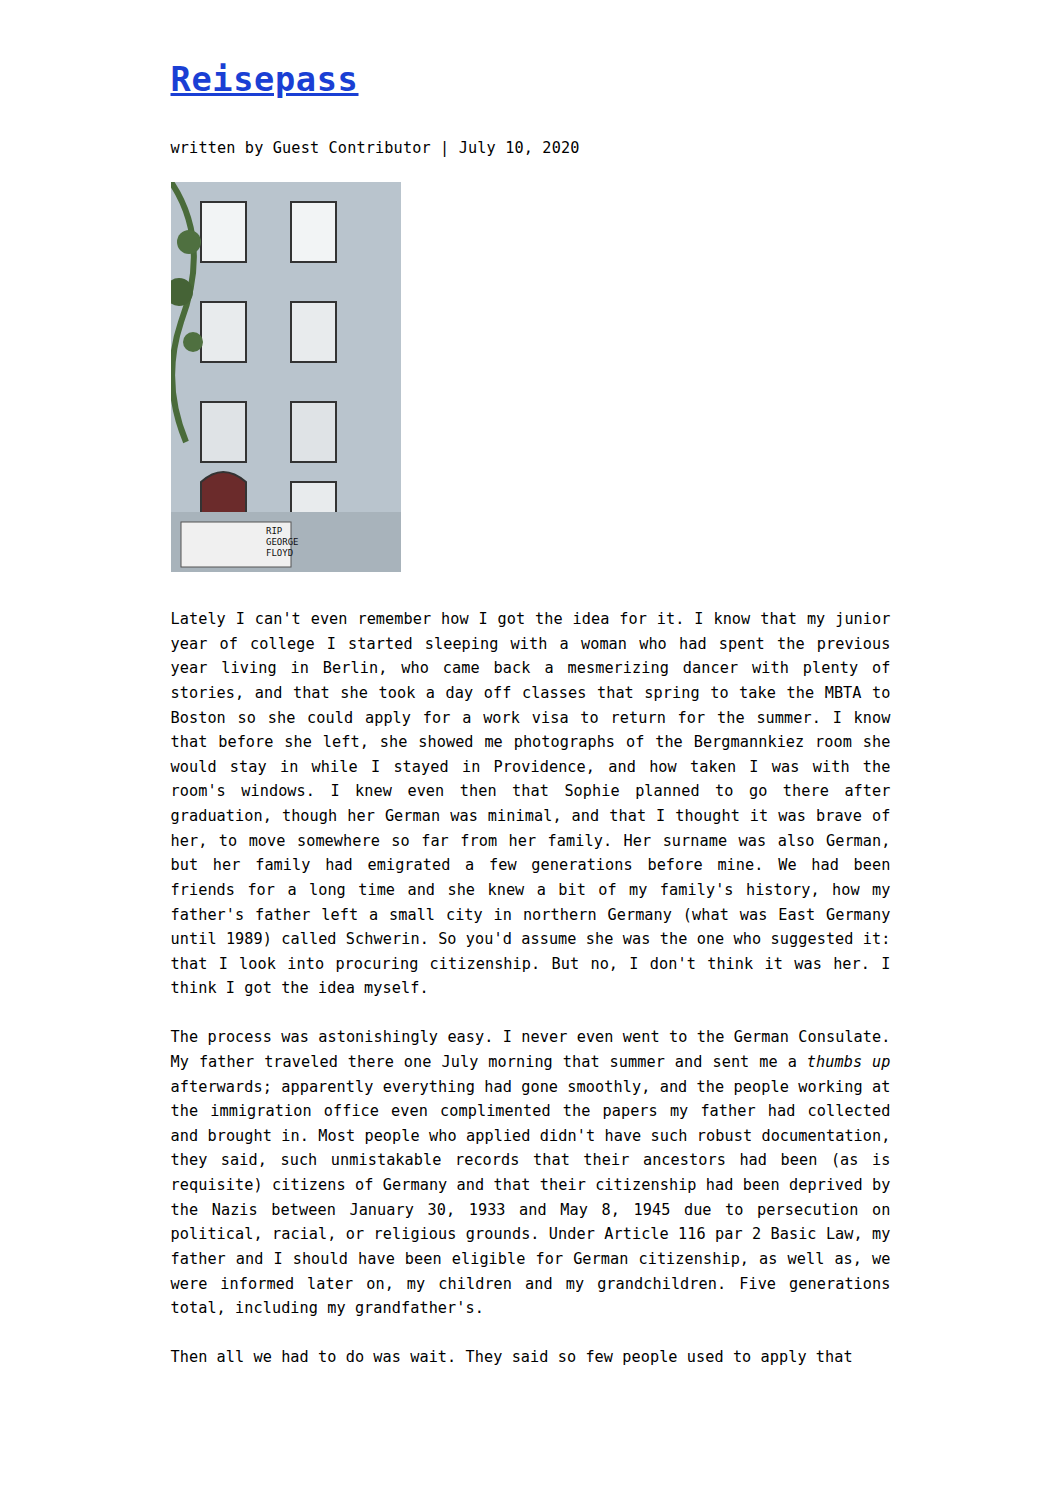Reisepass
written by Guest Contributor | July 10, 2020
Lately I can't even remember how I got the idea for it. I know that my junior year of college I started sleeping with a woman who had spent the previous year living in Berlin, who came back a mesmerizing dancer with plenty of stories, and that she took a day off classes that spring to take the MBTA to Boston so she could apply for a work visa to return for the summer. I know that before she left, she showed me photographs of the Bergmannkiez room she would stay in while I stayed in Providence, and how taken I was with the room's windows. I knew even then that Sophie planned to go there after graduation, though her German was minimal, and that I thought it was brave of her, to move somewhere so far from her family. Her surname was also German, but her family had emigrated a few generations before mine. We had been friends for a long time and she knew a bit of my family's history, how my father's father left a small city in northern Germany (what was East Germany until 1989) called Schwerin. So you'd assume she was the one who suggested it: that I look into procuring citizenship. But no, I don't think it was her. I think I got the idea myself.
The process was astonishingly easy. I never even went to the German Consulate. My father traveled there one July morning that summer and sent me a thumbs up afterwards; apparently everything had gone smoothly, and the people working at the immigration office even complimented the papers my father had collected and brought in. Most people who applied didn't have such robust documentation, they said, such unmistakable records that their ancestors had been (as is requisite) citizens of Germany and that their citizenship had been deprived by the Nazis between January 30, 1933 and May 8, 1945 due to persecution on political, racial, or religious grounds. Under Article 116 par 2 Basic Law, my father and I should have been eligible for German citizenship, as well as, we were informed later on, my children and my grandchildren. Five generations total, including my grandfather's.
Then all we had to do was wait. They said so few people used to apply that